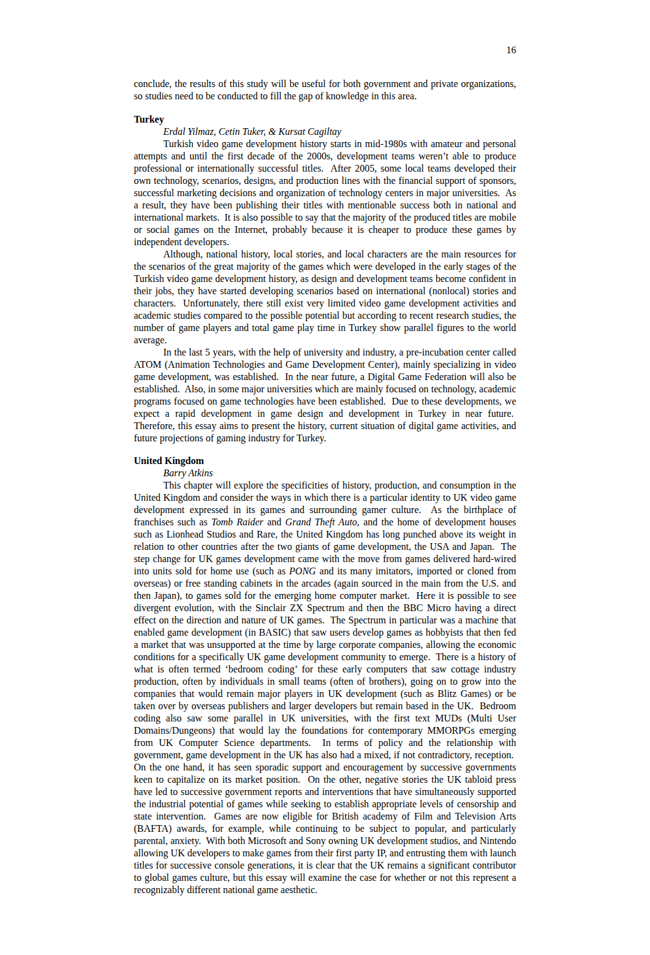16
conclude, the results of this study will be useful for both government and private organizations, so studies need to be conducted to fill the gap of knowledge in this area.
Turkey
Erdal Yilmaz, Cetin Tuker, & Kursat Cagiltay
Turkish video game development history starts in mid-1980s with amateur and personal attempts and until the first decade of the 2000s, development teams weren’t able to produce professional or internationally successful titles. After 2005, some local teams developed their own technology, scenarios, designs, and production lines with the financial support of sponsors, successful marketing decisions and organization of technology centers in major universities. As a result, they have been publishing their titles with mentionable success both in national and international markets. It is also possible to say that the majority of the produced titles are mobile or social games on the Internet, probably because it is cheaper to produce these games by independent developers.
Although, national history, local stories, and local characters are the main resources for the scenarios of the great majority of the games which were developed in the early stages of the Turkish video game development history, as design and development teams become confident in their jobs, they have started developing scenarios based on international (nonlocal) stories and characters. Unfortunately, there still exist very limited video game development activities and academic studies compared to the possible potential but according to recent research studies, the number of game players and total game play time in Turkey show parallel figures to the world average.
In the last 5 years, with the help of university and industry, a pre-incubation center called ATOM (Animation Technologies and Game Development Center), mainly specializing in video game development, was established. In the near future, a Digital Game Federation will also be established. Also, in some major universities which are mainly focused on technology, academic programs focused on game technologies have been established. Due to these developments, we expect a rapid development in game design and development in Turkey in near future. Therefore, this essay aims to present the history, current situation of digital game activities, and future projections of gaming industry for Turkey.
United Kingdom
Barry Atkins
This chapter will explore the specificities of history, production, and consumption in the United Kingdom and consider the ways in which there is a particular identity to UK video game development expressed in its games and surrounding gamer culture. As the birthplace of franchises such as Tomb Raider and Grand Theft Auto, and the home of development houses such as Lionhead Studios and Rare, the United Kingdom has long punched above its weight in relation to other countries after the two giants of game development, the USA and Japan. The step change for UK games development came with the move from games delivered hard-wired into units sold for home use (such as PONG and its many imitators, imported or cloned from overseas) or free standing cabinets in the arcades (again sourced in the main from the U.S. and then Japan), to games sold for the emerging home computer market. Here it is possible to see divergent evolution, with the Sinclair ZX Spectrum and then the BBC Micro having a direct effect on the direction and nature of UK games. The Spectrum in particular was a machine that enabled game development (in BASIC) that saw users develop games as hobbyists that then fed a market that was unsupported at the time by large corporate companies, allowing the economic conditions for a specifically UK game development community to emerge. There is a history of what is often termed ‘bedroom coding’ for these early computers that saw cottage industry production, often by individuals in small teams (often of brothers), going on to grow into the companies that would remain major players in UK development (such as Blitz Games) or be taken over by overseas publishers and larger developers but remain based in the UK. Bedroom coding also saw some parallel in UK universities, with the first text MUDs (Multi User Domains/Dungeons) that would lay the foundations for contemporary MMORPGs emerging from UK Computer Science departments. In terms of policy and the relationship with government, game development in the UK has also had a mixed, if not contradictory, reception. On the one hand, it has seen sporadic support and encouragement by successive governments keen to capitalize on its market position. On the other, negative stories the UK tabloid press have led to successive government reports and interventions that have simultaneously supported the industrial potential of games while seeking to establish appropriate levels of censorship and state intervention. Games are now eligible for British academy of Film and Television Arts (BAFTA) awards, for example, while continuing to be subject to popular, and particularly parental, anxiety. With both Microsoft and Sony owning UK development studios, and Nintendo allowing UK developers to make games from their first party IP, and entrusting them with launch titles for successive console generations, it is clear that the UK remains a significant contributor to global games culture, but this essay will examine the case for whether or not this represent a recognizably different national game aesthetic.